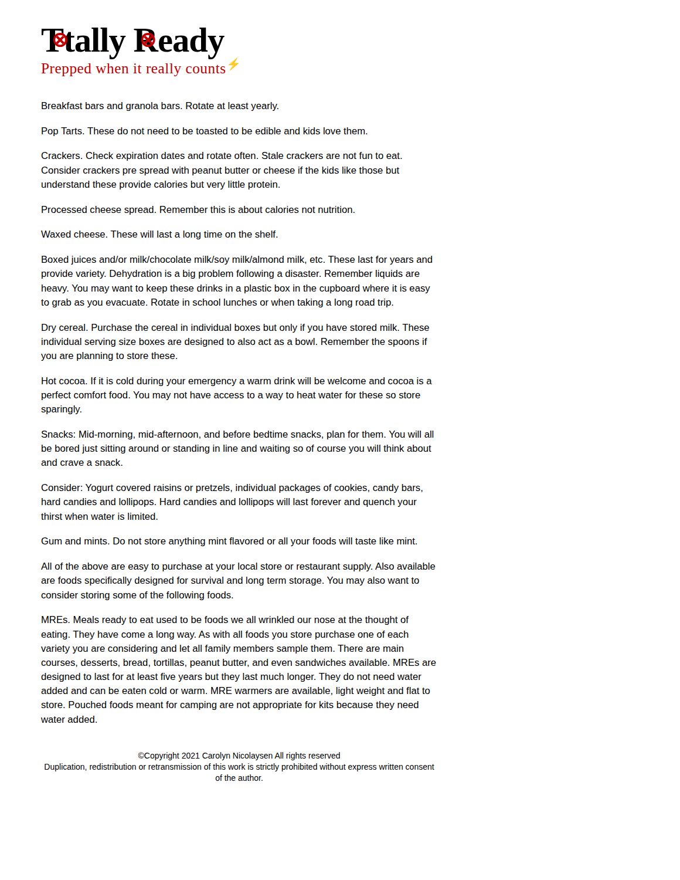Ttally Ready
Prepped when it really counts⚡
Breakfast bars and granola bars. Rotate at least yearly.
Pop Tarts. These do not need to be toasted to be edible and kids love them.
Crackers. Check expiration dates and rotate often. Stale crackers are not fun to eat. Consider crackers pre spread with peanut butter or cheese if the kids like those but understand these provide calories but very little protein.
Processed cheese spread. Remember this is about calories not nutrition.
Waxed cheese. These will last a long time on the shelf.
Boxed juices and/or milk/chocolate milk/soy milk/almond milk, etc. These last for years and provide variety. Dehydration is a big problem following a disaster. Remember liquids are heavy. You may want to keep these drinks in a plastic box in the cupboard where it is easy to grab as you evacuate. Rotate in school lunches or when taking a long road trip.
Dry cereal. Purchase the cereal in individual boxes but only if you have stored milk. These individual serving size boxes are designed to also act as a bowl. Remember the spoons if you are planning to store these.
Hot cocoa. If it is cold during your emergency a warm drink will be welcome and cocoa is a perfect comfort food. You may not have access to a way to heat water for these so store sparingly.
Snacks: Mid-morning, mid-afternoon, and before bedtime snacks, plan for them. You will all be bored just sitting around or standing in line and waiting so of course you will think about and crave a snack.
Consider: Yogurt covered raisins or pretzels, individual packages of cookies, candy bars, hard candies and lollipops. Hard candies and lollipops will last forever and quench your thirst when water is limited.
Gum and mints. Do not store anything mint flavored or all your foods will taste like mint.
All of the above are easy to purchase at your local store or restaurant supply. Also available are foods specifically designed for survival and long term storage. You may also want to consider storing some of the following foods.
MREs. Meals ready to eat used to be foods we all wrinkled our nose at the thought of eating. They have come a long way. As with all foods you store purchase one of each variety you are considering and let all family members sample them. There are main courses, desserts, bread, tortillas, peanut butter, and even sandwiches available. MREs are designed to last for at least five years but they last much longer. They do not need water added and can be eaten cold or warm. MRE warmers are available, light weight and flat to store. Pouched foods meant for camping are not appropriate for kits because they need water added.
©Copyright 2021 Carolyn Nicolaysen All rights reserved
Duplication, redistribution or retransmission of this work is strictly prohibited without express written consent of the author.